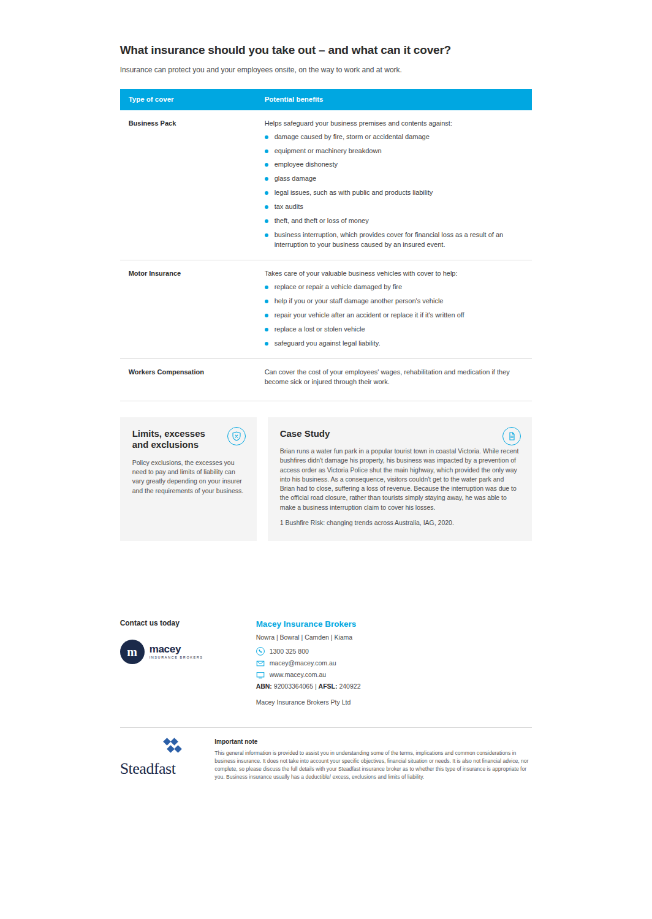What insurance should you take out – and what can it cover?
Insurance can protect you and your employees onsite, on the way to work and at work.
| Type of cover | Potential benefits |
| --- | --- |
| Business Pack | Helps safeguard your business premises and contents against: damage caused by fire, storm or accidental damage equipment or machinery breakdown employee dishonesty glass damage legal issues, such as with public and products liability tax audits theft, and theft or loss of money business interruption, which provides cover for financial loss as a result of an interruption to your business caused by an insured event. |
| Motor Insurance | Takes care of your valuable business vehicles with cover to help: replace or repair a vehicle damaged by fire help if you or your staff damage another person's vehicle repair your vehicle after an accident or replace it if it's written off replace a lost or stolen vehicle safeguard you against legal liability. |
| Workers Compensation | Can cover the cost of your employees' wages, rehabilitation and medication if they become sick or injured through their work. |
Limits, excesses and exclusions
Policy exclusions, the excesses you need to pay and limits of liability can vary greatly depending on your insurer and the requirements of your business.
Case Study
Brian runs a water fun park in a popular tourist town in coastal Victoria. While recent bushfires didn't damage his property, his business was impacted by a prevention of access order as Victoria Police shut the main highway, which provided the only way into his business. As a consequence, visitors couldn't get to the water park and Brian had to close, suffering a loss of revenue. Because the interruption was due to the official road closure, rather than tourists simply staying away, he was able to make a business interruption claim to cover his losses.
1 Bushfire Risk: changing trends across Australia, IAG, 2020.
Contact us today
m
macey
Insurance Brokers
Macey Insurance Brokers
Nowra | Bowral | Camden | Kiama
1300 325 800
macey@macey.com.au
www.macey.com.au
ABN: 92003364065 | AFSL: 240922
Macey Insurance Brokers Pty Ltd
Steadfast
Important note
This general information is provided to assist you in understanding some of the terms, implications and common considerations in business insurance. It does not take into account your specific objectives, financial situation or needs. It is also not financial advice, nor complete, so please discuss the full details with your Steadfast insurance broker as to whether this type of insurance is appropriate for you. Business insurance usually has a deductible/ excess, exclusions and limits of liability.